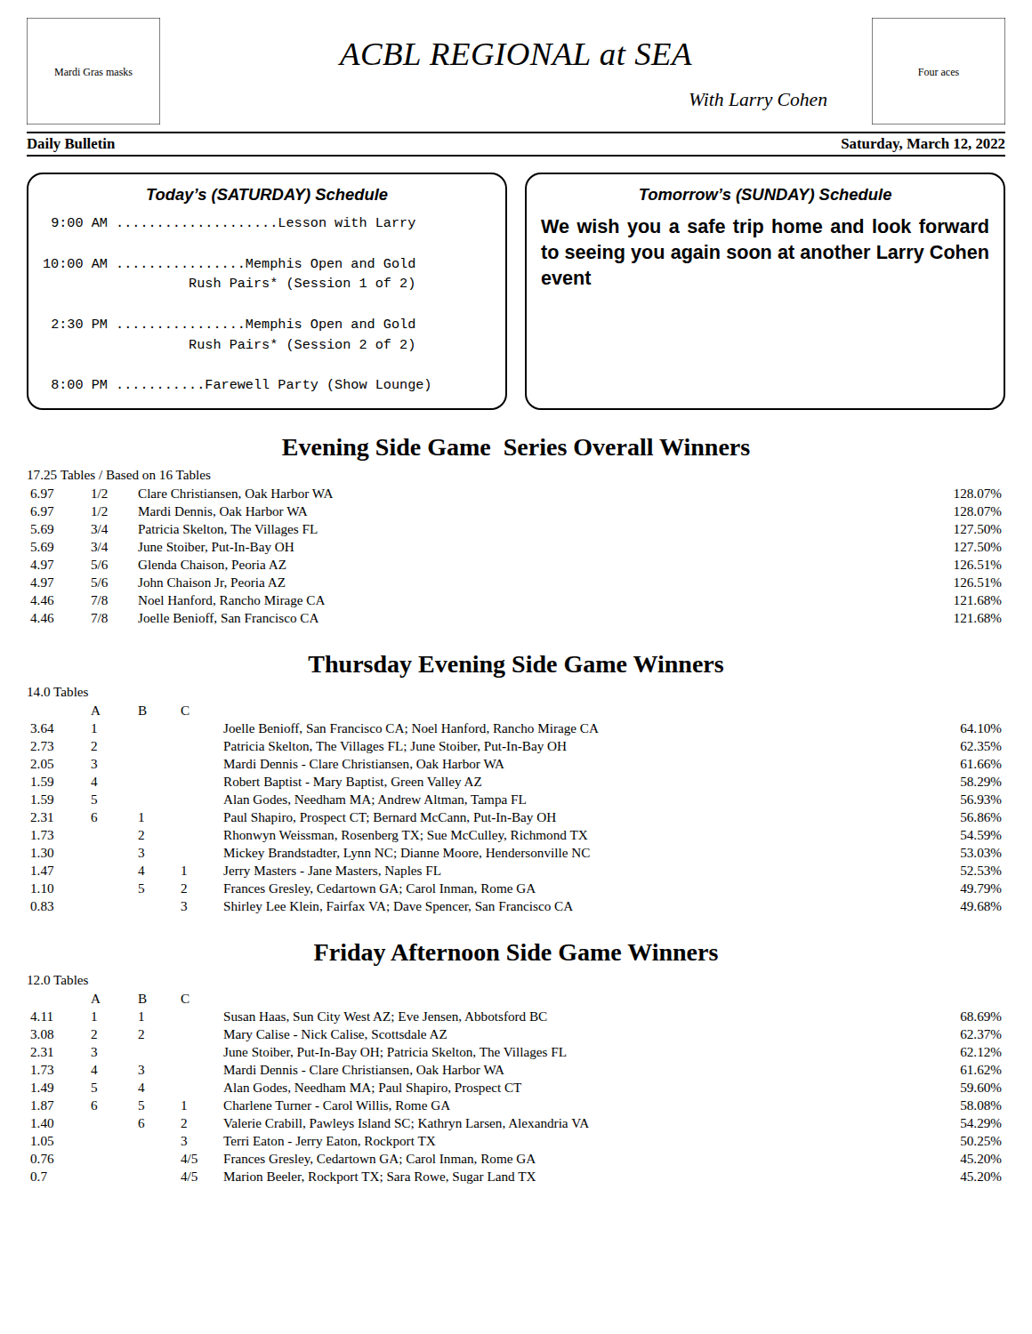ACBL REGIONAL at SEA
With Larry Cohen
Daily Bulletin Saturday, March 12, 2022
Today’s (SATURDAY) Schedule
 9:00 AM ....................Lesson with Larry

10:00 AM ................Memphis Open and Gold
                  Rush Pairs* (Session 1 of 2)

 2:30 PM ................Memphis Open and Gold
                  Rush Pairs* (Session 2 of 2)

 8:00 PM ...........Farewell Party (Show Lounge)
Tomorrow’s (SUNDAY) Schedule
We wish you a safe trip home and look forward to seeing you again soon at another Larry Cohen event
Evening Side Game Series Overall Winners
17.25 Tables / Based on 16 Tables
| 6.97 | 1/2 | Clare Christiansen, Oak Harbor WA | 128.07% |
| 6.97 | 1/2 | Mardi Dennis, Oak Harbor WA | 128.07% |
| 5.69 | 3/4 | Patricia Skelton, The Villages FL | 127.50% |
| 5.69 | 3/4 | June Stoiber, Put-In-Bay OH | 127.50% |
| 4.97 | 5/6 | Glenda Chaison, Peoria AZ | 126.51% |
| 4.97 | 5/6 | John Chaison Jr, Peoria AZ | 126.51% |
| 4.46 | 7/8 | Noel Hanford, Rancho Mirage CA | 121.68% |
| 4.46 | 7/8 | Joelle Benioff, San Francisco CA | 121.68% |
Thursday Evening Side Game Winners
14.0 Tables
| | A | B | C | | |
| --- | --- | --- | --- | --- | --- |
| 3.64 | 1 | | | Joelle Benioff, San Francisco CA; Noel Hanford, Rancho Mirage CA | 64.10% |
| 2.73 | 2 | | | Patricia Skelton, The Villages FL; June Stoiber, Put-In-Bay OH | 62.35% |
| 2.05 | 3 | | | Mardi Dennis - Clare Christiansen, Oak Harbor WA | 61.66% |
| 1.59 | 4 | | | Robert Baptist - Mary Baptist, Green Valley AZ | 58.29% |
| 1.59 | 5 | | | Alan Godes, Needham MA; Andrew Altman, Tampa FL | 56.93% |
| 2.31 | 6 | 1 | | Paul Shapiro, Prospect CT; Bernard McCann, Put-In-Bay OH | 56.86% |
| 1.73 | | 2 | | Rhonwyn Weissman, Rosenberg TX; Sue McCulley, Richmond TX | 54.59% |
| 1.30 | | 3 | | Mickey Brandstadter, Lynn NC; Dianne Moore, Hendersonville NC | 53.03% |
| 1.47 | | 4 | 1 | Jerry Masters - Jane Masters, Naples FL | 52.53% |
| 1.10 | | 5 | 2 | Frances Gresley, Cedartown GA; Carol Inman, Rome GA | 49.79% |
| 0.83 | | | 3 | Shirley Lee Klein, Fairfax VA; Dave Spencer, San Francisco CA | 49.68% |
Friday Afternoon Side Game Winners
12.0 Tables
| | A | B | C | | |
| --- | --- | --- | --- | --- | --- |
| 4.11 | 1 | 1 | | Susan Haas, Sun City West AZ; Eve Jensen, Abbotsford BC | 68.69% |
| 3.08 | 2 | 2 | | Mary Calise - Nick Calise, Scottsdale AZ | 62.37% |
| 2.31 | 3 | | | June Stoiber, Put-In-Bay OH; Patricia Skelton, The Villages FL | 62.12% |
| 1.73 | 4 | 3 | | Mardi Dennis - Clare Christiansen, Oak Harbor WA | 61.62% |
| 1.49 | 5 | 4 | | Alan Godes, Needham MA; Paul Shapiro, Prospect CT | 59.60% |
| 1.87 | 6 | 5 | 1 | Charlene Turner - Carol Willis, Rome GA | 58.08% |
| 1.40 | | 6 | 2 | Valerie Crabill, Pawleys Island SC; Kathryn Larsen, Alexandria VA | 54.29% |
| 1.05 | | | 3 | Terri Eaton - Jerry Eaton, Rockport TX | 50.25% |
| 0.76 | | | 4/5 | Frances Gresley, Cedartown GA; Carol Inman, Rome GA | 45.20% |
| 0.7 | | | 4/5 | Marion Beeler, Rockport TX; Sara Rowe, Sugar Land TX | 45.20% |